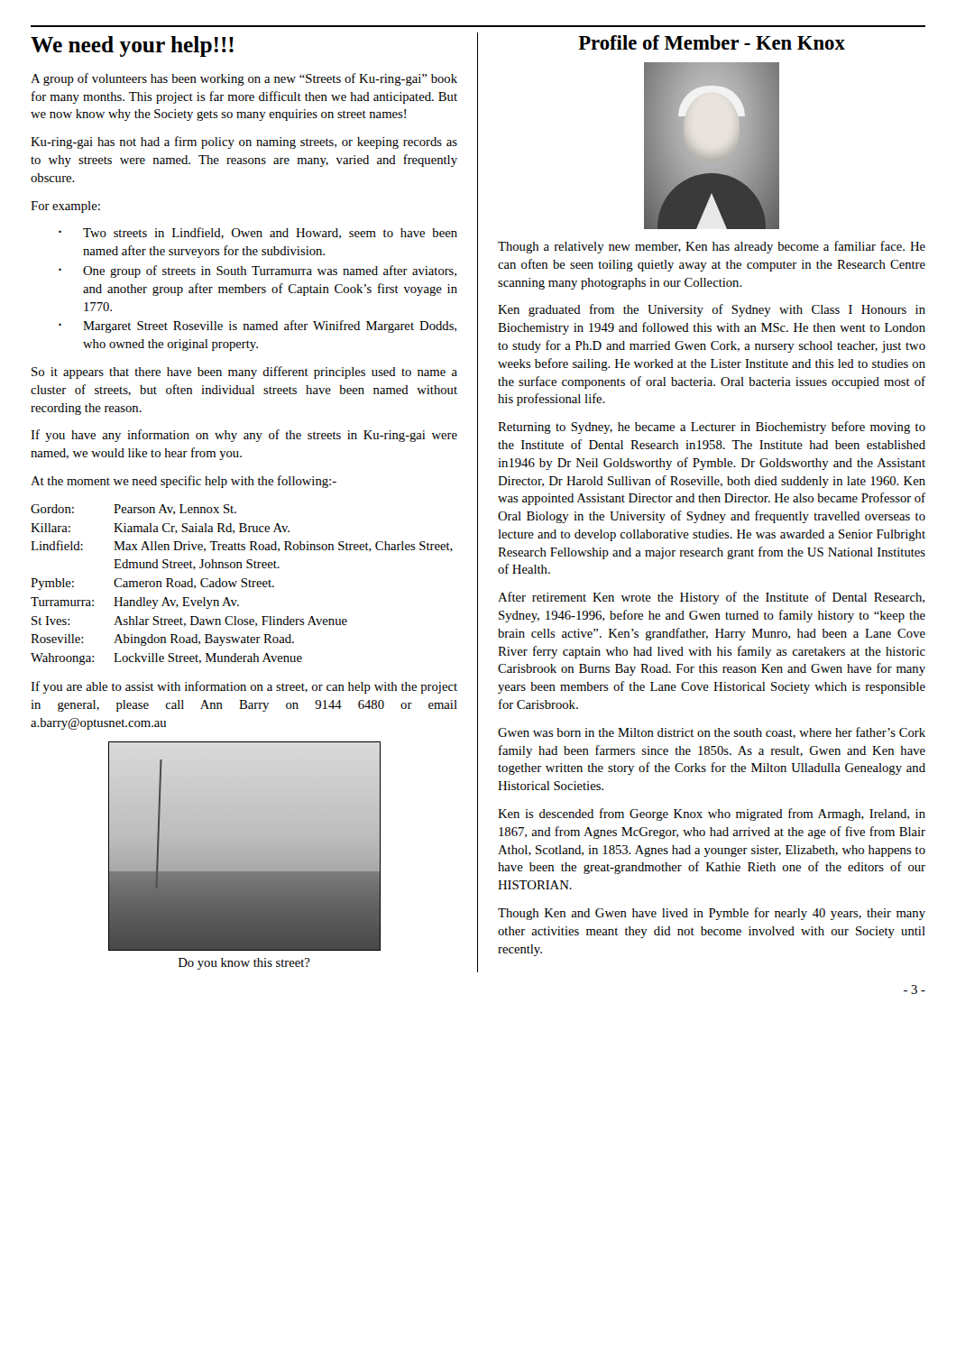We need your help!!!
A group of volunteers has been working on a new “Streets of Ku-ring-gai” book for many months. This project is far more difficult then we had anticipated. But we now know why the Society gets so many enquiries on street names!
Ku-ring-gai has not had a firm policy on naming streets, or keeping records as to why streets were named. The reasons are many, varied and frequently obscure.
For example:
Two streets in Lindfield, Owen and Howard, seem to have been named after the surveyors for the subdivision.
One group of streets in South Turramurra was named after aviators, and another group after members of Captain Cook’s first voyage in 1770.
Margaret Street Roseville is named after Winifred Margaret Dodds, who owned the original property.
So it appears that there have been many different principles used to name a cluster of streets, but often individual streets have been named without recording the reason.
If you have any information on why any of the streets in Ku-ring-gai were named, we would like to hear from you.
At the moment we need specific help with the following:-
| Gordon: | Pearson Av, Lennox St. |
| Killara: | Kiamala Cr, Saiala Rd, Bruce Av. |
| Lindfield: | Max Allen Drive, Treatts Road, Robinson Street, Charles Street, Edmund Street, Johnson Street. |
| Pymble: | Cameron Road, Cadow Street. |
| Turramurra: | Handley Av, Evelyn Av. |
| St Ives: | Ashlar Street, Dawn Close, Flinders Avenue |
| Roseville: | Abingdon Road, Bayswater Road. |
| Wahroonga: | Lockville Street, Munderah Avenue |
If you are able to assist with information on a street, or can help with the project in general, please call Ann Barry on 9144 6480 or email a.barry@optusnet.com.au
Do you know this street?
Profile of Member - Ken Knox
Though a relatively new member, Ken has already become a familiar face. He can often be seen toiling quietly away at the computer in the Research Centre scanning many photographs in our Collection.
Ken graduated from the University of Sydney with Class I Honours in Biochemistry in 1949 and followed this with an MSc. He then went to London to study for a Ph.D and married Gwen Cork, a nursery school teacher, just two weeks before sailing. He worked at the Lister Institute and this led to studies on the surface components of oral bacteria. Oral bacteria issues occupied most of his professional life.
Returning to Sydney, he became a Lecturer in Biochemistry before moving to the Institute of Dental Research in1958. The Institute had been established in1946 by Dr Neil Goldsworthy of Pymble. Dr Goldsworthy and the Assistant Director, Dr Harold Sullivan of Roseville, both died suddenly in late 1960. Ken was appointed Assistant Director and then Director. He also became Professor of Oral Biology in the University of Sydney and frequently travelled overseas to lecture and to develop collaborative studies. He was awarded a Senior Fulbright Research Fellowship and a major research grant from the US National Institutes of Health.
After retirement Ken wrote the History of the Institute of Dental Research, Sydney, 1946-1996, before he and Gwen turned to family history to “keep the brain cells active”. Ken’s grandfather, Harry Munro, had been a Lane Cove River ferry captain who had lived with his family as caretakers at the historic Carisbrook on Burns Bay Road. For this reason Ken and Gwen have for many years been members of the Lane Cove Historical Society which is responsible for Carisbrook.
Gwen was born in the Milton district on the south coast, where her father’s Cork family had been farmers since the 1850s. As a result, Gwen and Ken have together written the story of the Corks for the Milton Ulladulla Genealogy and Historical Societies.
Ken is descended from George Knox who migrated from Armagh, Ireland, in 1867, and from Agnes McGregor, who had arrived at the age of five from Blair Athol, Scotland, in 1853. Agnes had a younger sister, Elizabeth, who happens to have been the great-grandmother of Kathie Rieth one of the editors of our HISTORIAN.
Though Ken and Gwen have lived in Pymble for nearly 40 years, their many other activities meant they did not become involved with our Society until recently.
- 3 -